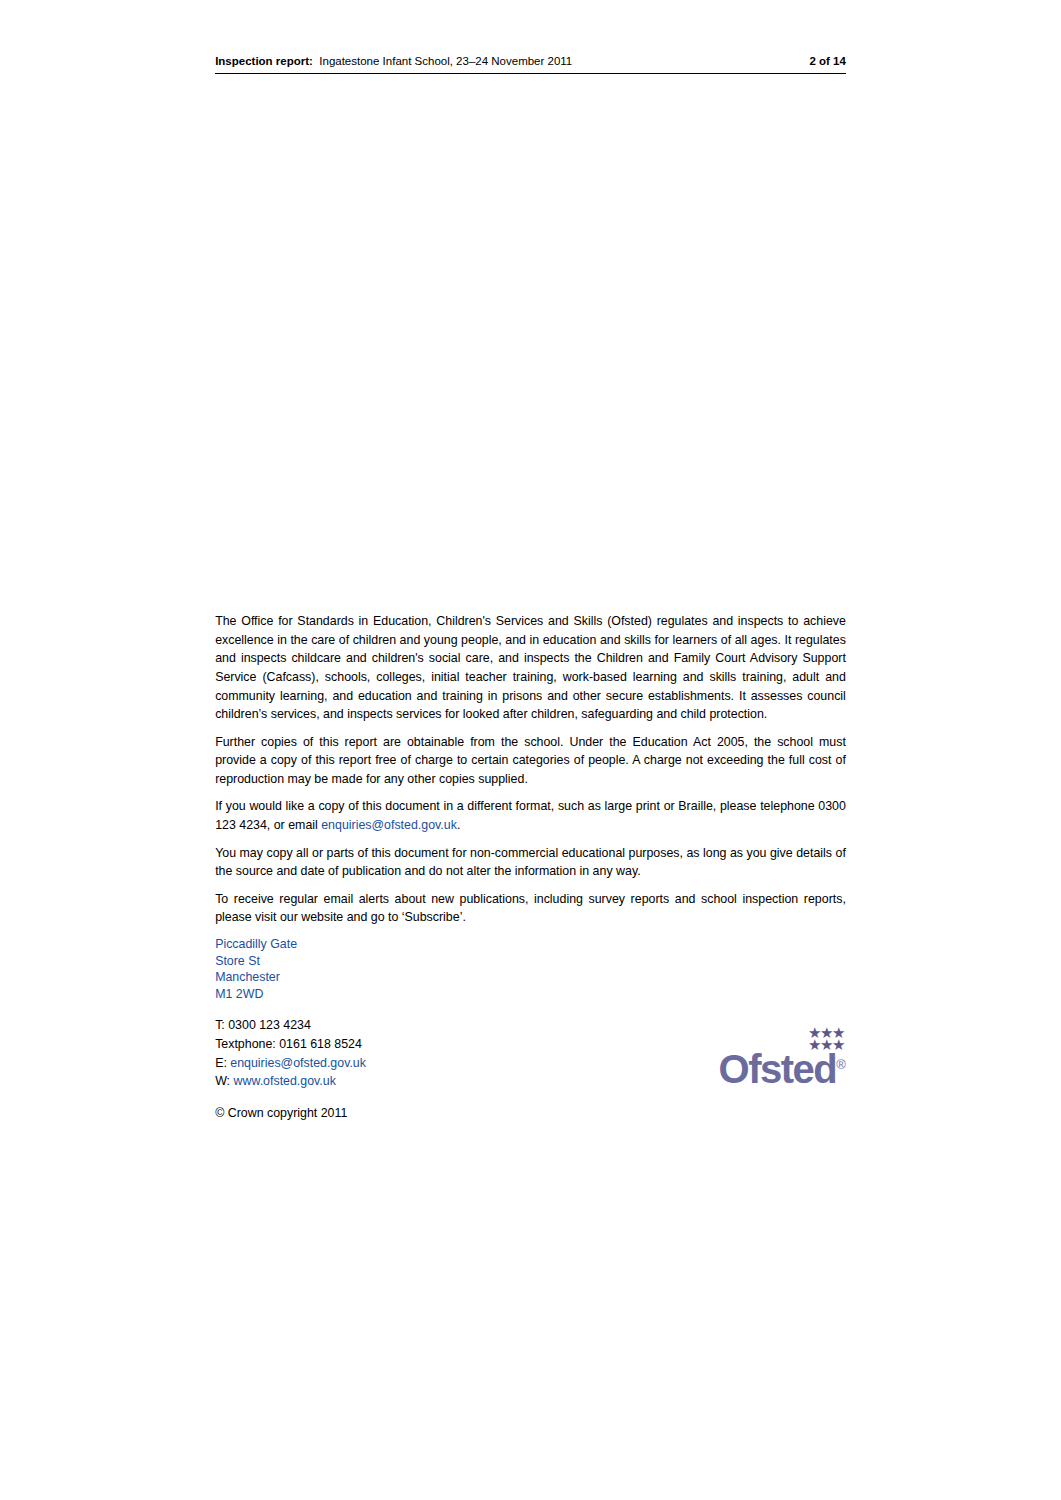Inspection report: Ingatestone Infant School, 23–24 November 2011
2 of 14
The Office for Standards in Education, Children's Services and Skills (Ofsted) regulates and inspects to achieve excellence in the care of children and young people, and in education and skills for learners of all ages. It regulates and inspects childcare and children's social care, and inspects the Children and Family Court Advisory Support Service (Cafcass), schools, colleges, initial teacher training, work-based learning and skills training, adult and community learning, and education and training in prisons and other secure establishments. It assesses council children’s services, and inspects services for looked after children, safeguarding and child protection.
Further copies of this report are obtainable from the school. Under the Education Act 2005, the school must provide a copy of this report free of charge to certain categories of people. A charge not exceeding the full cost of reproduction may be made for any other copies supplied.
If you would like a copy of this document in a different format, such as large print or Braille, please telephone 0300 123 4234, or email enquiries@ofsted.gov.uk.
You may copy all or parts of this document for non-commercial educational purposes, as long as you give details of the source and date of publication and do not alter the information in any way.
To receive regular email alerts about new publications, including survey reports and school inspection reports, please visit our website and go to ‘Subscribe’.
Piccadilly Gate Store St Manchester M1 2WD
T: 0300 123 4234
Textphone: 0161 618 8524
E: enquiries@ofsted.gov.uk
W: www.ofsted.gov.uk
★★★
★★★
Ofsted®
© Crown copyright 2011